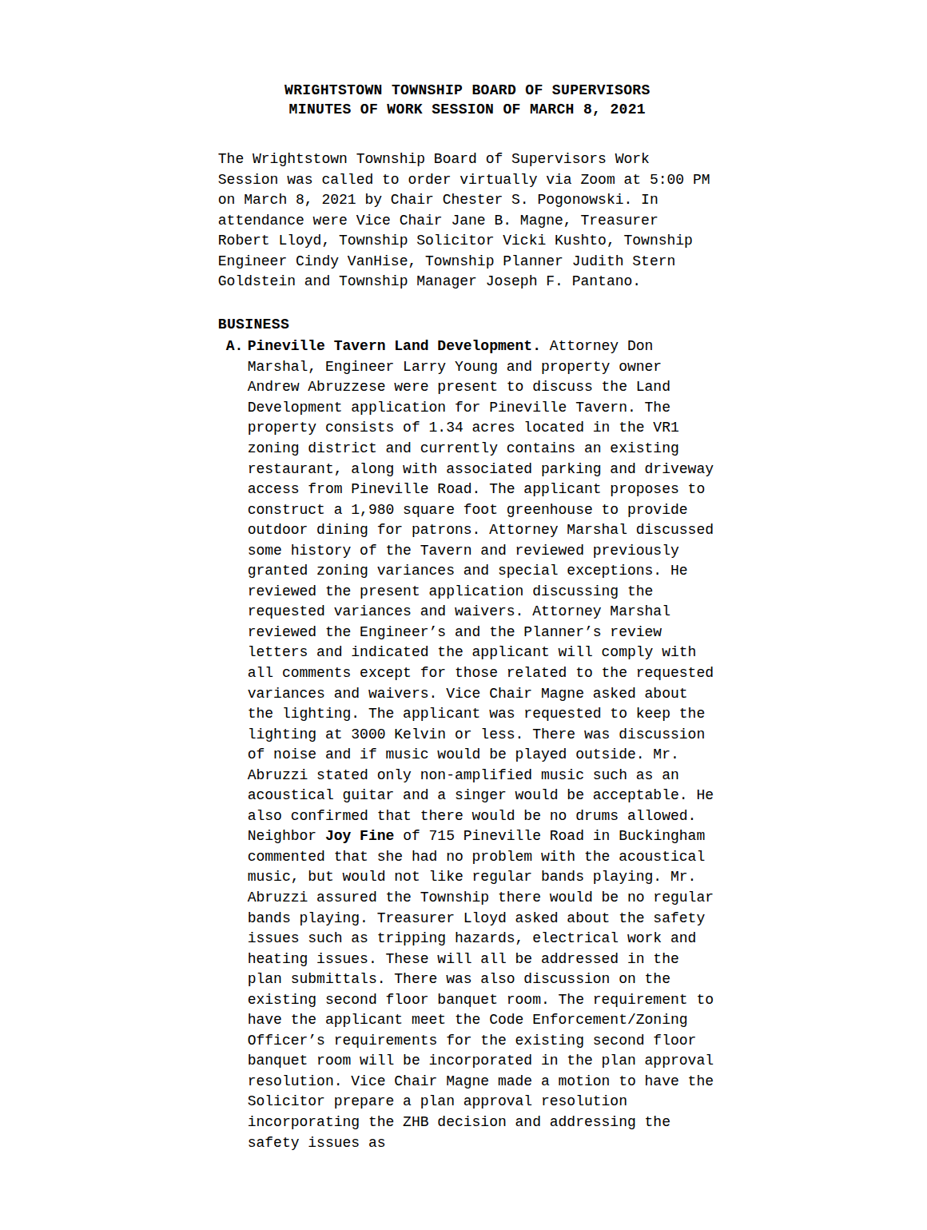WRIGHTSTOWN TOWNSHIP BOARD OF SUPERVISORS MINUTES OF WORK SESSION OF MARCH 8, 2021
The Wrightstown Township Board of Supervisors Work Session was called to order virtually via Zoom at 5:00 PM on March 8, 2021 by Chair Chester S. Pogonowski. In attendance were Vice Chair Jane B. Magne, Treasurer Robert Lloyd, Township Solicitor Vicki Kushto, Township Engineer Cindy VanHise, Township Planner Judith Stern Goldstein and Township Manager Joseph F. Pantano.
BUSINESS
A.
Pineville Tavern Land Development. Attorney Don Marshal, Engineer Larry Young and property owner Andrew Abruzzese were present to discuss the Land Development application for Pineville Tavern. The property consists of 1.34 acres located in the VR1 zoning district and currently contains an existing restaurant, along with associated parking and driveway access from Pineville Road. The applicant proposes to construct a 1,980 square foot greenhouse to provide outdoor dining for patrons. Attorney Marshal discussed some history of the Tavern and reviewed previously granted zoning variances and special exceptions. He reviewed the present application discussing the requested variances and waivers. Attorney Marshal reviewed the Engineer’s and the Planner’s review letters and indicated the applicant will comply with all comments except for those related to the requested variances and waivers. Vice Chair Magne asked about the lighting. The applicant was requested to keep the lighting at 3000 Kelvin or less. There was discussion of noise and if music would be played outside. Mr. Abruzzi stated only non-amplified music such as an acoustical guitar and a singer would be acceptable. He also confirmed that there would be no drums allowed. Neighbor Joy Fine of 715 Pineville Road in Buckingham commented that she had no problem with the acoustical music, but would not like regular bands playing. Mr. Abruzzi assured the Township there would be no regular bands playing. Treasurer Lloyd asked about the safety issues such as tripping hazards, electrical work and heating issues. These will all be addressed in the plan submittals. There was also discussion on the existing second floor banquet room. The requirement to have the applicant meet the Code Enforcement/Zoning Officer’s requirements for the existing second floor banquet room will be incorporated in the plan approval resolution. Vice Chair Magne made a motion to have the Solicitor prepare a plan approval resolution incorporating the ZHB decision and addressing the safety issues as